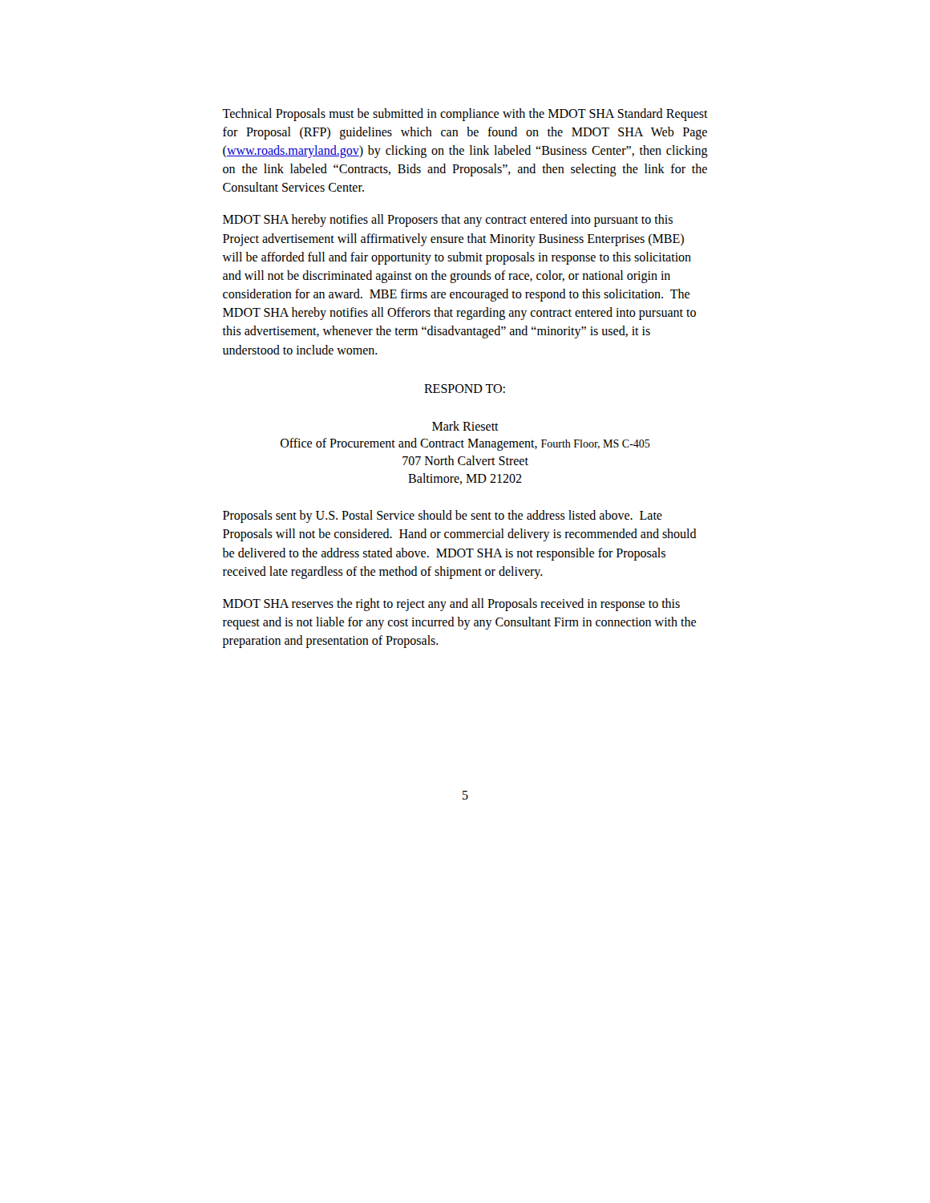Technical Proposals must be submitted in compliance with the MDOT SHA Standard Request for Proposal (RFP) guidelines which can be found on the MDOT SHA Web Page (www.roads.maryland.gov) by clicking on the link labeled “Business Center”, then clicking on the link labeled “Contracts, Bids and Proposals”, and then selecting the link for the Consultant Services Center.
MDOT SHA hereby notifies all Proposers that any contract entered into pursuant to this Project advertisement will affirmatively ensure that Minority Business Enterprises (MBE) will be afforded full and fair opportunity to submit proposals in response to this solicitation and will not be discriminated against on the grounds of race, color, or national origin in consideration for an award. MBE firms are encouraged to respond to this solicitation. The MDOT SHA hereby notifies all Offerors that regarding any contract entered into pursuant to this advertisement, whenever the term “disadvantaged” and “minority” is used, it is understood to include women.
RESPOND TO:
Mark Riesett
Office of Procurement and Contract Management, Fourth Floor, MS C-405
707 North Calvert Street
Baltimore, MD 21202
Proposals sent by U.S. Postal Service should be sent to the address listed above. Late Proposals will not be considered. Hand or commercial delivery is recommended and should be delivered to the address stated above. MDOT SHA is not responsible for Proposals received late regardless of the method of shipment or delivery.
MDOT SHA reserves the right to reject any and all Proposals received in response to this request and is not liable for any cost incurred by any Consultant Firm in connection with the preparation and presentation of Proposals.
5